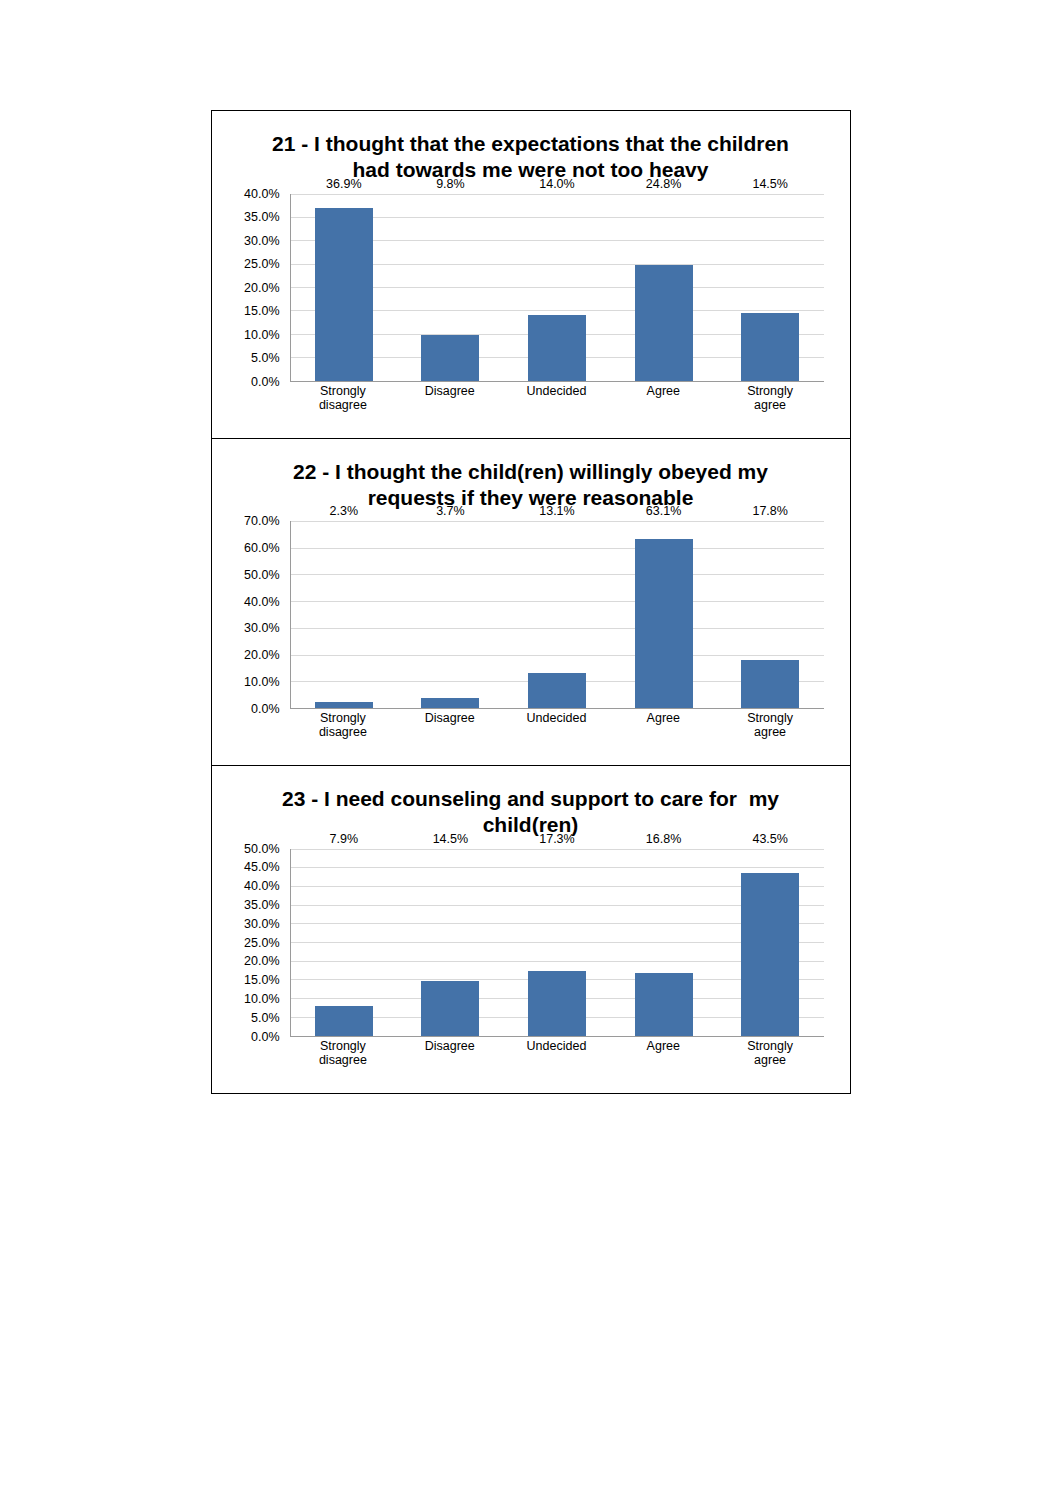21 - I thought that the expectations that the children had towards me were not too heavy
40.0% 35.0% 30.0% 25.0% 20.0% 15.0% 10.0% 5.0% 0.0%
36.9%
9.8%
14.0%
24.8%
14.5%
Strongly
disagree
Disagree
Undecided
Agree
Strongly agree
22 - I thought the child(ren) willingly obeyed my requests if they were reasonable
70.0% 60.0% 50.0% 40.0% 30.0% 20.0% 10.0% 0.0%
2.3%
3.7%
13.1%
63.1%
17.8%
Strongly
disagree
Disagree
Undecided
Agree
Strongly agree
23 - I need counseling and support to care for my child(ren)
50.0% 45.0% 40.0% 35.0% 30.0% 25.0% 20.0% 15.0% 10.0% 5.0% 0.0%
7.9%
14.5%
17.3%
16.8%
43.5%
Strongly
disagree
Disagree
Undecided
Agree
Strongly agree